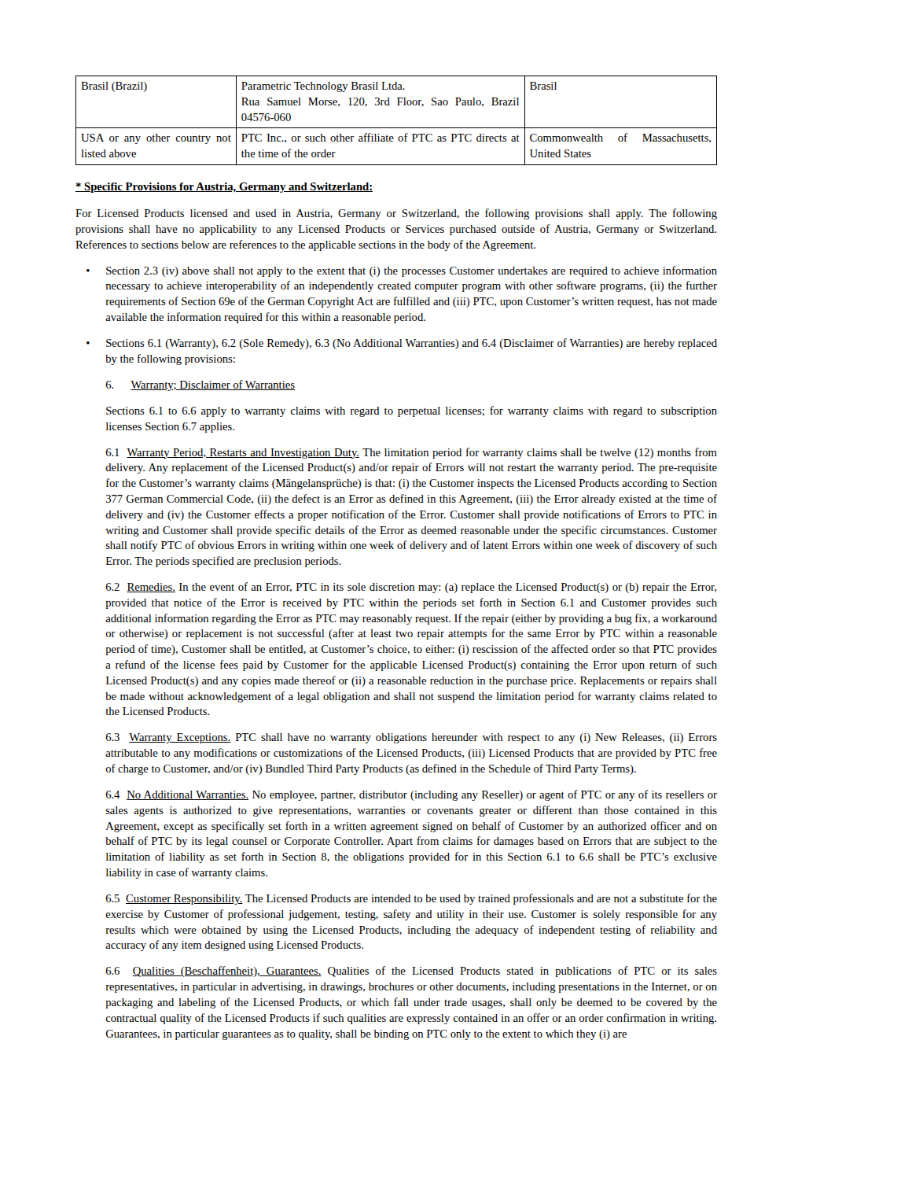| Brasil (Brazil) | Parametric Technology Brasil Ltda. Rua Samuel Morse, 120, 3rd Floor, Sao Paulo, Brazil 04576-060 | Brasil |
| USA or any other country not listed above | PTC Inc., or such other affiliate of PTC as PTC directs at the time of the order | Commonwealth of Massachusetts, United States |
* Specific Provisions for Austria, Germany and Switzerland:
For Licensed Products licensed and used in Austria, Germany or Switzerland, the following provisions shall apply. The following provisions shall have no applicability to any Licensed Products or Services purchased outside of Austria, Germany or Switzerland. References to sections below are references to the applicable sections in the body of the Agreement.
Section 2.3 (iv) above shall not apply to the extent that (i) the processes Customer undertakes are required to achieve information necessary to achieve interoperability of an independently created computer program with other software programs, (ii) the further requirements of Section 69e of the German Copyright Act are fulfilled and (iii) PTC, upon Customer’s written request, has not made available the information required for this within a reasonable period.
Sections 6.1 (Warranty), 6.2 (Sole Remedy), 6.3 (No Additional Warranties) and 6.4 (Disclaimer of Warranties) are hereby replaced by the following provisions:
6. Warranty; Disclaimer of Warranties
Sections 6.1 to 6.6 apply to warranty claims with regard to perpetual licenses; for warranty claims with regard to subscription licenses Section 6.7 applies.
6.1 Warranty Period, Restarts and Investigation Duty. The limitation period for warranty claims shall be twelve (12) months from delivery. Any replacement of the Licensed Product(s) and/or repair of Errors will not restart the warranty period. The pre-requisite for the Customer’s warranty claims (Mängelansprüche) is that: (i) the Customer inspects the Licensed Products according to Section 377 German Commercial Code, (ii) the defect is an Error as defined in this Agreement, (iii) the Error already existed at the time of delivery and (iv) the Customer effects a proper notification of the Error. Customer shall provide notifications of Errors to PTC in writing and Customer shall provide specific details of the Error as deemed reasonable under the specific circumstances. Customer shall notify PTC of obvious Errors in writing within one week of delivery and of latent Errors within one week of discovery of such Error. The periods specified are preclusion periods.
6.2 Remedies. In the event of an Error, PTC in its sole discretion may: (a) replace the Licensed Product(s) or (b) repair the Error, provided that notice of the Error is received by PTC within the periods set forth in Section 6.1 and Customer provides such additional information regarding the Error as PTC may reasonably request. If the repair (either by providing a bug fix, a workaround or otherwise) or replacement is not successful (after at least two repair attempts for the same Error by PTC within a reasonable period of time), Customer shall be entitled, at Customer’s choice, to either: (i) rescission of the affected order so that PTC provides a refund of the license fees paid by Customer for the applicable Licensed Product(s) containing the Error upon return of such Licensed Product(s) and any copies made thereof or (ii) a reasonable reduction in the purchase price. Replacements or repairs shall be made without acknowledgement of a legal obligation and shall not suspend the limitation period for warranty claims related to the Licensed Products.
6.3 Warranty Exceptions. PTC shall have no warranty obligations hereunder with respect to any (i) New Releases, (ii) Errors attributable to any modifications or customizations of the Licensed Products, (iii) Licensed Products that are provided by PTC free of charge to Customer, and/or (iv) Bundled Third Party Products (as defined in the Schedule of Third Party Terms).
6.4 No Additional Warranties. No employee, partner, distributor (including any Reseller) or agent of PTC or any of its resellers or sales agents is authorized to give representations, warranties or covenants greater or different than those contained in this Agreement, except as specifically set forth in a written agreement signed on behalf of Customer by an authorized officer and on behalf of PTC by its legal counsel or Corporate Controller. Apart from claims for damages based on Errors that are subject to the limitation of liability as set forth in Section 8, the obligations provided for in this Section 6.1 to 6.6 shall be PTC’s exclusive liability in case of warranty claims.
6.5 Customer Responsibility. The Licensed Products are intended to be used by trained professionals and are not a substitute for the exercise by Customer of professional judgement, testing, safety and utility in their use. Customer is solely responsible for any results which were obtained by using the Licensed Products, including the adequacy of independent testing of reliability and accuracy of any item designed using Licensed Products.
6.6 Qualities (Beschaffenheit), Guarantees. Qualities of the Licensed Products stated in publications of PTC or its sales representatives, in particular in advertising, in drawings, brochures or other documents, including presentations in the Internet, or on packaging and labeling of the Licensed Products, or which fall under trade usages, shall only be deemed to be covered by the contractual quality of the Licensed Products if such qualities are expressly contained in an offer or an order confirmation in writing. Guarantees, in particular guarantees as to quality, shall be binding on PTC only to the extent to which they (i) are